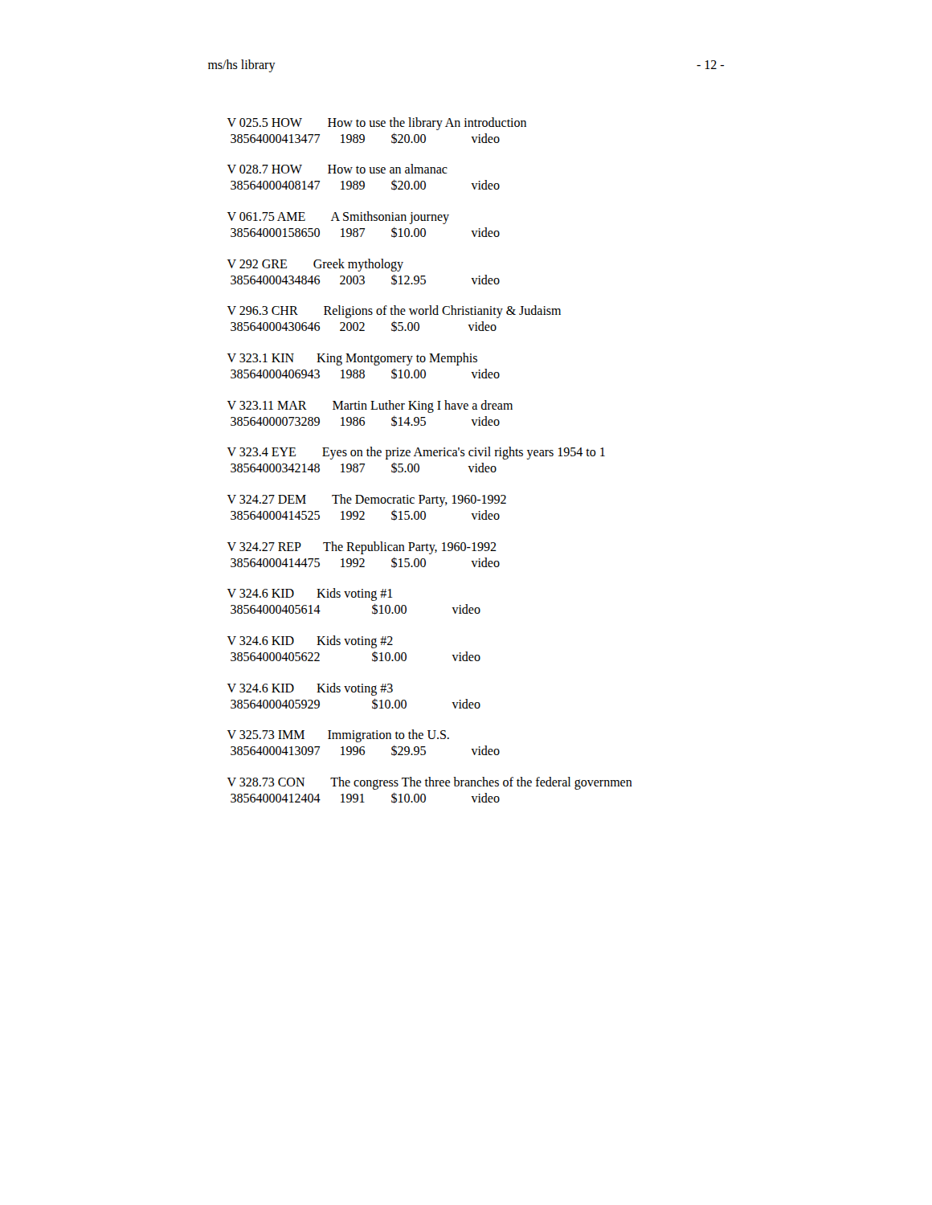ms/hs library
- 12 -
V 025.5 HOW How to use the library An introduction
38564000413477 1989 $20.00 video
V 028.7 HOW How to use an almanac
38564000408147 1989 $20.00 video
V 061.75 AME A Smithsonian journey
38564000158650 1987 $10.00 video
V 292 GRE Greek mythology
38564000434846 2003 $12.95 video
V 296.3 CHR Religions of the world Christianity & Judaism
38564000430646 2002 $5.00 video
V 323.1 KIN King Montgomery to Memphis
38564000406943 1988 $10.00 video
V 323.11 MAR Martin Luther King I have a dream
38564000073289 1986 $14.95 video
V 323.4 EYE Eyes on the prize America's civil rights years 1954 to 1
38564000342148 1987 $5.00 video
V 324.27 DEM The Democratic Party, 1960-1992
38564000414525 1992 $15.00 video
V 324.27 REP The Republican Party, 1960-1992
38564000414475 1992 $15.00 video
V 324.6 KID Kids voting #1
38564000405614 $10.00 video
V 324.6 KID Kids voting #2
38564000405622 $10.00 video
V 324.6 KID Kids voting #3
38564000405929 $10.00 video
V 325.73 IMM Immigration to the U.S.
38564000413097 1996 $29.95 video
V 328.73 CON The congress The three branches of the federal governmen
38564000412404 1991 $10.00 video